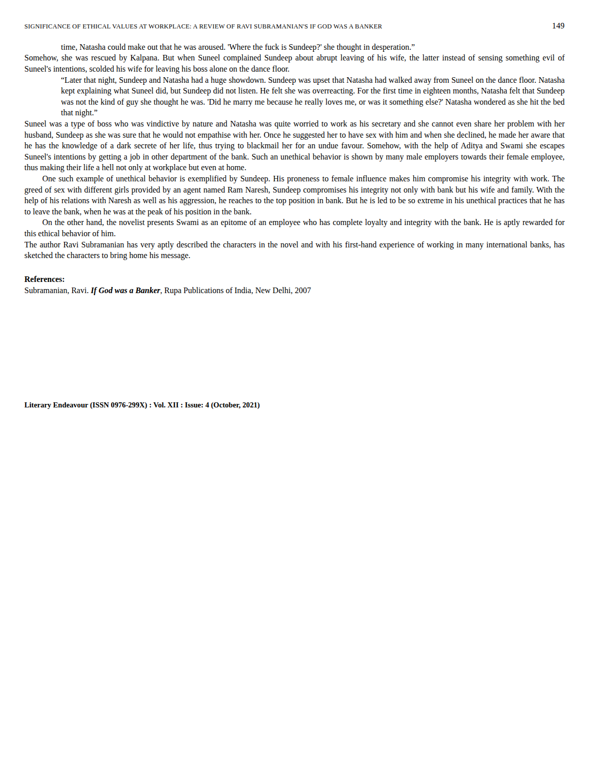Significance of Ethical Values at Workplace: A Review of Ravi Subramanian's If God Was a Banker 149
time, Natasha could make out that he was aroused. 'Where the fuck is Sundeep?' she thought in desperation.”
Somehow, she was rescued by Kalpana. But when Suneel complained Sundeep about abrupt leaving of his wife, the latter instead of sensing something evil of Suneel's intentions, scolded his wife for leaving his boss alone on the dance floor.
“Later that night, Sundeep and Natasha had a huge showdown. Sundeep was upset that Natasha had walked away from Suneel on the dance floor. Natasha kept explaining what Suneel did, but Sundeep did not listen. He felt she was overreacting. For the first time in eighteen months, Natasha felt that Sundeep was not the kind of guy she thought he was. 'Did he marry me because he really loves me, or was it something else?' Natasha wondered as she hit the bed that night.”
Suneel was a type of boss who was vindictive by nature and Natasha was quite worried to work as his secretary and she cannot even share her problem with her husband, Sundeep as she was sure that he would not empathise with her. Once he suggested her to have sex with him and when she declined, he made her aware that he has the knowledge of a dark secrete of her life, thus trying to blackmail her for an undue favour. Somehow, with the help of Aditya and Swami she escapes Suneel's intentions by getting a job in other department of the bank. Such an unethical behavior is shown by many male employers towards their female employee, thus making their life a hell not only at workplace but even at home.
One such example of unethical behavior is exemplified by Sundeep. His proneness to female influence makes him compromise his integrity with work. The greed of sex with different girls provided by an agent named Ram Naresh, Sundeep compromises his integrity not only with bank but his wife and family. With the help of his relations with Naresh as well as his aggression, he reaches to the top position in bank. But he is led to be so extreme in his unethical practices that he has to leave the bank, when he was at the peak of his position in the bank.
On the other hand, the novelist presents Swami as an epitome of an employee who has complete loyalty and integrity with the bank. He is aptly rewarded for this ethical behavior of him.
The author Ravi Subramanian has very aptly described the characters in the novel and with his first-hand experience of working in many international banks, has sketched the characters to bring home his message.
References:
Subramanian, Ravi. If God was a Banker, Rupa Publications of India, New Delhi, 2007
Literary Endeavour (ISSN 0976-299X) : Vol. XII : Issue: 4 (October, 2021)